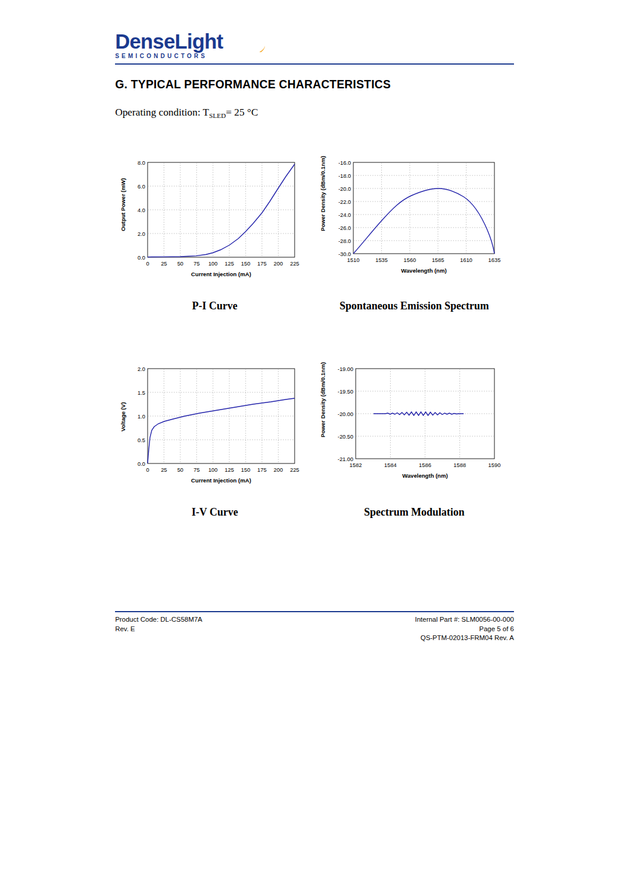DenseLight
SEMICONDUCTORS
G. TYPICAL PERFORMANCE CHARACTERISTICS
Operating condition: TSLED= 25 °C
| Output Power (mW) 8.0 6.0 4.0 2.0 0.0 0 25 50 75 100 125 150 175 200 225 Current Injection (mA) P-I Curve | Power Density (dBm/0.1nm) -16.0 -18.0 -20.0 -22.0 -24.0 -26.0 -28.0 -30.0 1510 1535 1560 1585 1610 1635 Wavelength (nm) Spontaneous Emission Spectrum |
| Voltage (V) 2.0 1.5 1.0 0.5 0.0 0 25 50 75 100 125 150 175 200 225 Current Injection (mA) I-V Curve | Power Density (dBm/0.1nm) -19.00 -19.50 -20.00 -20.50 -21.00 1582 1584 1586 1588 1590 Wavelength (nm) Spectrum Modulation |
| Product Code: DL-CS58M7A | Internal Part #: SLM0056-00-000 |
| Rev. E | Page 5 of 6 |
| | QS-PTM-02013-FRM04 Rev. A |